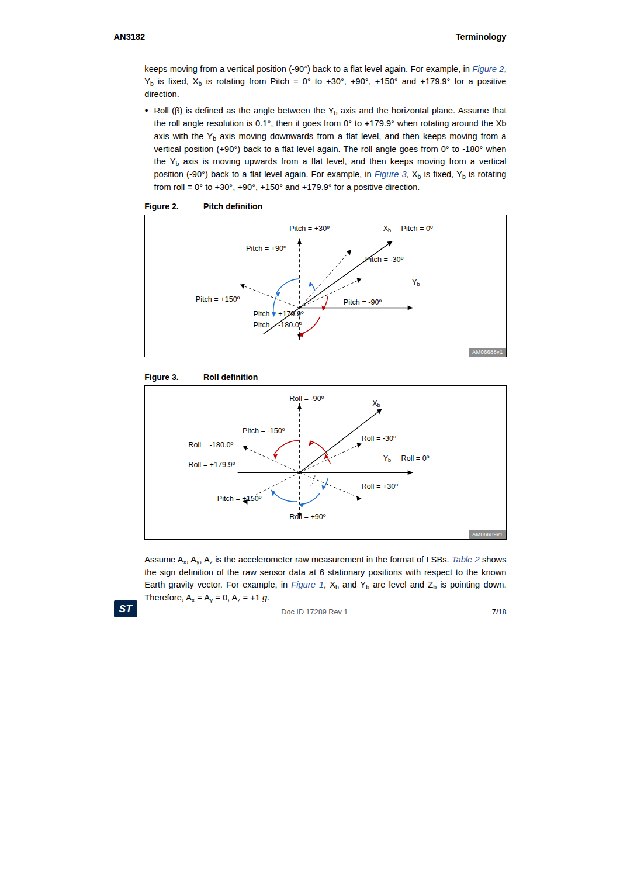AN3182
Terminology
keeps moving from a vertical position (-90°) back to a flat level again. For example, in Figure 2, Yb is fixed, Xb is rotating from Pitch = 0° to +30°, +90°, +150° and +179.9° for a positive direction.
Roll (β) is defined as the angle between the Yb axis and the horizontal plane. Assume that the roll angle resolution is 0.1°, then it goes from 0° to +179.9° when rotating around the Xb axis with the Yb axis moving downwards from a flat level, and then keeps moving from a vertical position (+90°) back to a flat level again. The roll angle goes from 0° to -180° when the Yb axis is moving upwards from a flat level, and then keeps moving from a vertical position (-90°) back to a flat level again. For example, in Figure 3, Xb is fixed, Yb is rotating from roll = 0° to +30°, +90°, +150° and +179.9° for a positive direction.
Figure 2. Pitch definition
Pitch = +30º Xb Pitch = 0º Pitch = +90º Pitch = -30º Yb Pitch = +150º Pitch = -90º Pitch = +179.9º Pitch = -180.0º AM06688v1
Figure 3. Roll definition
Roll = -90º Xb Pitch = -150º Roll = -30º Roll = -180.0º Yb Roll = 0º Roll = +179.9º Roll = +30º Pitch = +150º Roll = +90º AM06689v1
Assume Ax, Ay, Az is the accelerometer raw measurement in the format of LSBs. Table 2 shows the sign definition of the raw sensor data at 6 stationary positions with respect to the known Earth gravity vector. For example, in Figure 1, Xb and Yb are level and Zb is pointing down. Therefore, Ax = Ay = 0, Az = +1 g.
ST
Doc ID 17289 Rev 1
7/18